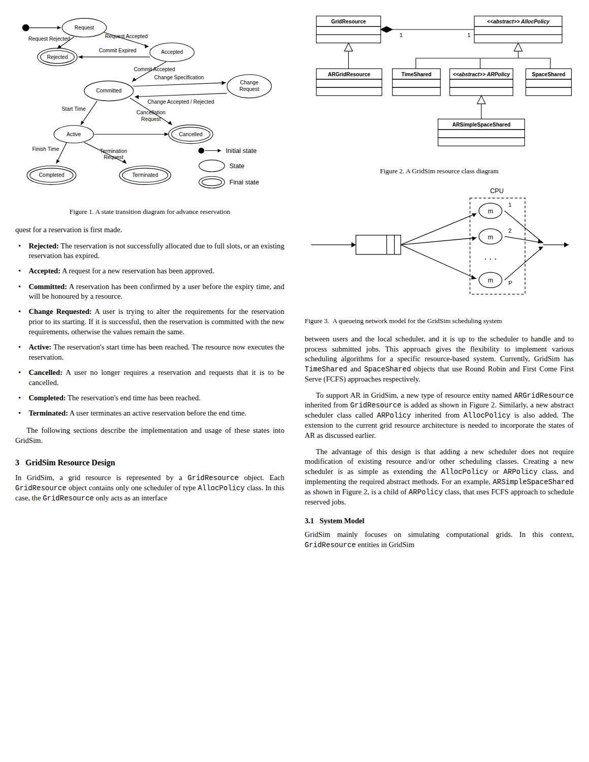Request Request Accepted Accepted Request Rejected Rejected Commit Expired Commit Accepted Committed Change Request Change Specification Change Accepted / Rejected Start Time Active Cancellation Request Cancelled Finish Time Completed Termination Request Terminated Initial state State Final state
Figure 1. A state transition diagram for advance reservation
quest for a reservation is first made.
Rejected: The reservation is not successfully allocated due to full slots, or an existing reservation has expired.
Accepted: A request for a new reservation has been approved.
Committed: A reservation has been confirmed by a user before the expiry time, and will be honoured by a resource.
Change Requested: A user is trying to alter the requirements for the reservation prior to its starting. If it is successful, then the reservation is committed with the new requirements, otherwise the values remain the same.
Active: The reservation's start time has been reached. The resource now executes the reservation.
Cancelled: A user no longer requires a reservation and requests that it is to be cancelled.
Completed: The reservation's end time has been reached.
Terminated: A user terminates an active reservation before the end time.
The following sections describe the implementation and usage of these states into GridSim.
3 GridSim Resource Design
In GridSim, a grid resource is represented by a GridResource object. Each GridResource object contains only one scheduler of type AllocPolicy class. In this case, the GridResource only acts as an interface
GridResource <<abstract>> AllocPolicy 1 1 ARGridResource TimeShared <<abstract>> ARPolicy SpaceShared ARSimpleSpaceShared
Figure 2. A GridSim resource class diagram
CPU m 1 m 2 . . . m P
Figure 3. A queueing network model for the GridSim scheduling system
between users and the local scheduler, and it is up to the scheduler to handle and to process submitted jobs. This approach gives the flexibility to implement various scheduling algorithms for a specific resource-based system. Currently, GridSim has TimeShared and SpaceShared objects that use Round Robin and First Come First Serve (FCFS) approaches respectively.
To support AR in GridSim, a new type of resource entity named ARGridResource inherited from GridResource is added as shown in Figure 2. Similarly, a new abstract scheduler class called ARPolicy inherited from AllocPolicy is also added. The extension to the current grid resource architecture is needed to incorporate the states of AR as discussed earlier.
The advantage of this design is that adding a new scheduler does not require modification of existing resource and/or other scheduling classes. Creating a new scheduler is as simple as extending the AllocPolicy or ARPolicy class, and implementing the required abstract methods. For an example, ARSimpleSpaceShared as shown in Figure 2, is a child of ARPolicy class, that uses FCFS approach to schedule reserved jobs.
3.1 System Model
GridSim mainly focuses on simulating computational grids. In this context, GridResource entities in GridSim